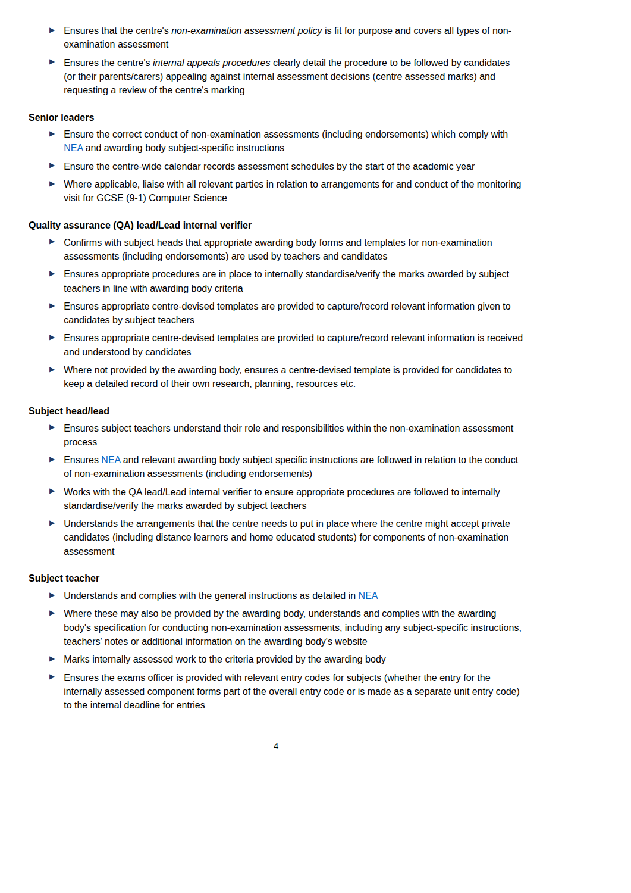Ensures that the centre's non-examination assessment policy is fit for purpose and covers all types of non-examination assessment
Ensures the centre's internal appeals procedures clearly detail the procedure to be followed by candidates (or their parents/carers) appealing against internal assessment decisions (centre assessed marks) and requesting a review of the centre's marking
Senior leaders
Ensure the correct conduct of non-examination assessments (including endorsements) which comply with NEA and awarding body subject-specific instructions
Ensure the centre-wide calendar records assessment schedules by the start of the academic year
Where applicable, liaise with all relevant parties in relation to arrangements for and conduct of the monitoring visit for GCSE (9-1) Computer Science
Quality assurance (QA) lead/Lead internal verifier
Confirms with subject heads that appropriate awarding body forms and templates for non-examination assessments (including endorsements) are used by teachers and candidates
Ensures appropriate procedures are in place to internally standardise/verify the marks awarded by subject teachers in line with awarding body criteria
Ensures appropriate centre-devised templates are provided to capture/record relevant information given to candidates by subject teachers
Ensures appropriate centre-devised templates are provided to capture/record relevant information is received and understood by candidates
Where not provided by the awarding body, ensures a centre-devised template is provided for candidates to keep a detailed record of their own research, planning, resources etc.
Subject head/lead
Ensures subject teachers understand their role and responsibilities within the non-examination assessment process
Ensures NEA and relevant awarding body subject specific instructions are followed in relation to the conduct of non-examination assessments (including endorsements)
Works with the QA lead/Lead internal verifier to ensure appropriate procedures are followed to internally standardise/verify the marks awarded by subject teachers
Understands the arrangements that the centre needs to put in place where the centre might accept private candidates (including distance learners and home educated students) for components of non-examination assessment
Subject teacher
Understands and complies with the general instructions as detailed in NEA
Where these may also be provided by the awarding body, understands and complies with the awarding body's specification for conducting non-examination assessments, including any subject-specific instructions, teachers' notes or additional information on the awarding body's website
Marks internally assessed work to the criteria provided by the awarding body
Ensures the exams officer is provided with relevant entry codes for subjects (whether the entry for the internally assessed component forms part of the overall entry code or is made as a separate unit entry code) to the internal deadline for entries
4